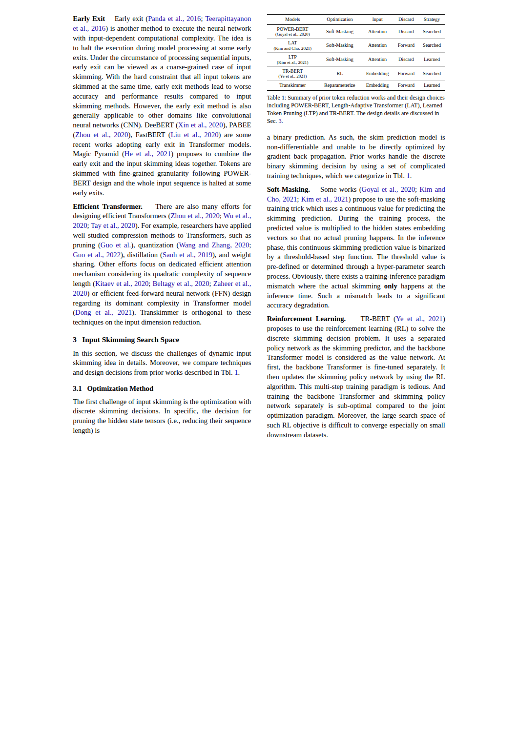Early Exit Early exit (Panda et al., 2016; Teerapittayanon et al., 2016) is another method to execute the neural network with input-dependent computational complexity. The idea is to halt the execution during model processing at some early exits. Under the circumstance of processing sequential inputs, early exit can be viewed as a coarse-grained case of input skimming. With the hard constraint that all input tokens are skimmed at the same time, early exit methods lead to worse accuracy and performance results compared to input skimming methods. However, the early exit method is also generally applicable to other domains like convolutional neural networks (CNN). DeeBERT (Xin et al., 2020), PABEE (Zhou et al., 2020), FastBERT (Liu et al., 2020) are some recent works adopting early exit in Transformer models. Magic Pyramid (He et al., 2021) proposes to combine the early exit and the input skimming ideas together. Tokens are skimmed with fine-grained granularity following POWER-BERT design and the whole input sequence is halted at some early exits.
Efficient Transformer. There are also many efforts for designing efficient Transformers (Zhou et al., 2020; Wu et al., 2020; Tay et al., 2020). For example, researchers have applied well studied compression methods to Transformers, such as pruning (Guo et al.), quantization (Wang and Zhang, 2020; Guo et al., 2022), distillation (Sanh et al., 2019), and weight sharing. Other efforts focus on dedicated efficient attention mechanism considering its quadratic complexity of sequence length (Kitaev et al., 2020; Beltagy et al., 2020; Zaheer et al., 2020) or efficient feed-forward neural network (FFN) design regarding its dominant complexity in Transformer model (Dong et al., 2021). Transkimmer is orthogonal to these techniques on the input dimension reduction.
3 Input Skimming Search Space
In this section, we discuss the challenges of dynamic input skimming idea in details. Moreover, we compare techniques and design decisions from prior works described in Tbl. 1.
3.1 Optimization Method
The first challenge of input skimming is the optimization with discrete skimming decisions. In specific, the decision for pruning the hidden state tensors (i.e., reducing their sequence length) is
Table 1: Summary of prior token reduction works and their design choices including POWER-BERT, Length-Adaptive Transformer (LAT), Learned Token Pruning (LTP) and TR-BERT. The design details are discussed in Sec. 3 .
| Models | Optimization | Input | Discard | Strategy |
| --- | --- | --- | --- | --- |
| POWER-BERT (Goyal et al., 2020) | Soft-Masking | Attention | Discard | Searched |
| LAT (Kim and Cho, 2021) | Soft-Masking | Attention | Forward | Searched |
| LTP (Kim et al., 2021) | Soft-Masking | Attention | Discard | Learned |
| TR-BERT (Ye et al., 2021) | RL | Embedding | Forward | Searched |
| Transkimmer | Reparameterize | Embedding | Forward | Learned |
a binary prediction. As such, the skim prediction model is non-differentiable and unable to be directly optimized by gradient back propagation. Prior works handle the discrete binary skimming decision by using a set of complicated training techniques, which we categorize in Tbl. 1.
Soft-Masking. Some works (Goyal et al., 2020; Kim and Cho, 2021; Kim et al., 2021) propose to use the soft-masking training trick which uses a continuous value for predicting the skimming prediction. During the training process, the predicted value is multiplied to the hidden states embedding vectors so that no actual pruning happens. In the inference phase, this continuous skimming prediction value is binarized by a threshold-based step function. The threshold value is pre-defined or determined through a hyper-parameter search process. Obviously, there exists a training-inference paradigm mismatch where the actual skimming only happens at the inference time. Such a mismatch leads to a significant accuracy degradation.
Reinforcement Learning. TR-BERT (Ye et al., 2021) proposes to use the reinforcement learning (RL) to solve the discrete skimming decision problem. It uses a separated policy network as the skimming predictor, and the backbone Transformer model is considered as the value network. At first, the backbone Transformer is fine-tuned separately. It then updates the skimming policy network by using the RL algorithm. This multi-step training paradigm is tedious. And training the backbone Transformer and skimming policy network separately is sub-optimal compared to the joint optimization paradigm. Moreover, the large search space of such RL objective is difficult to converge especially on small downstream datasets.